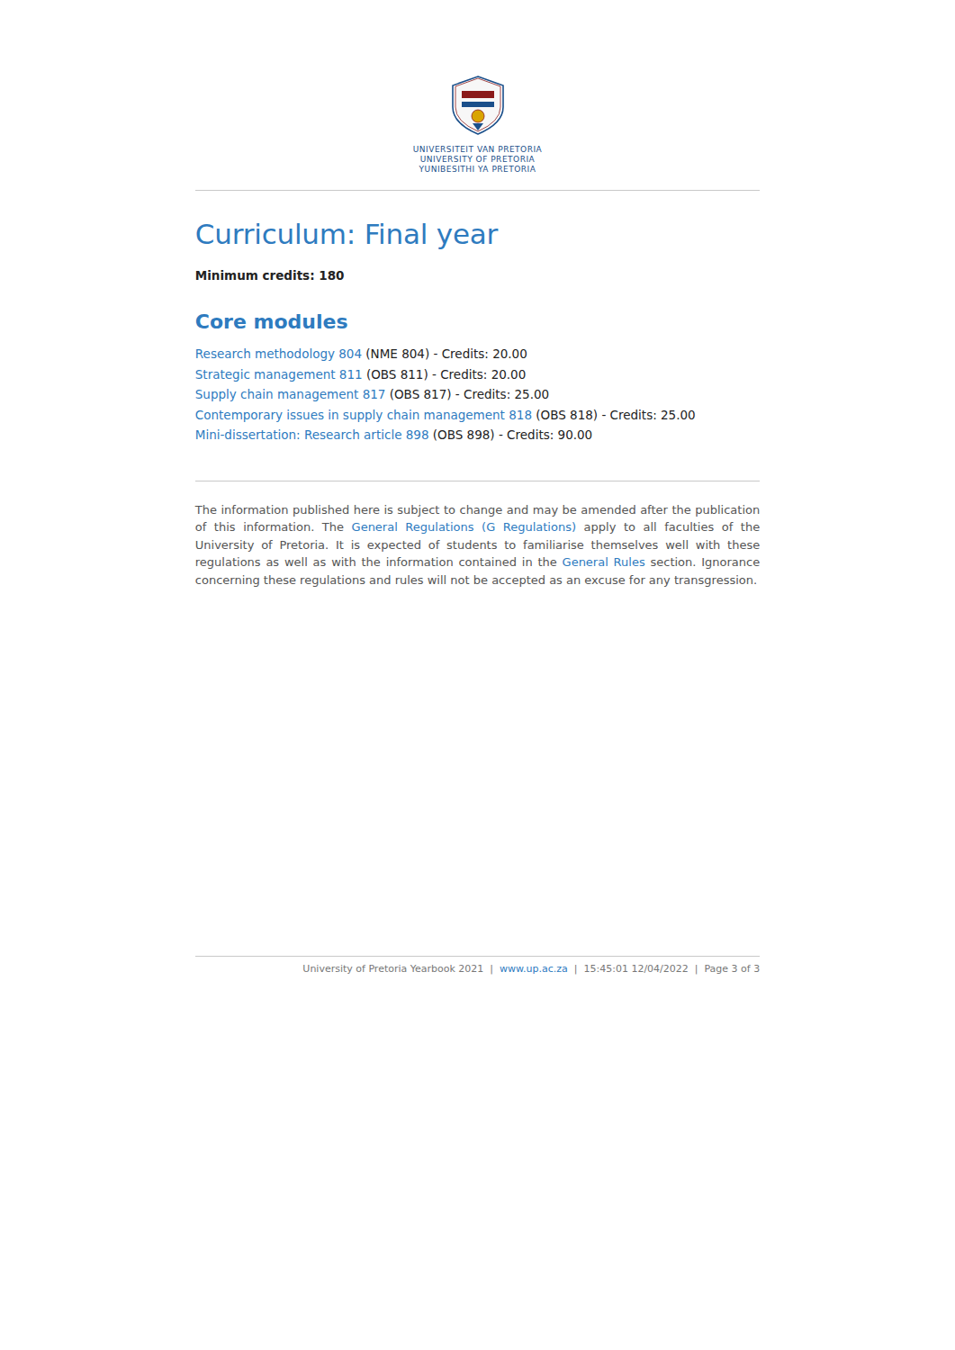UNIVERSITEIT VAN PRETORIA
UNIVERSITY OF PRETORIA
YUNIBESITHI YA PRETORIA
Curriculum: Final year
Minimum credits: 180
Core modules
Research methodology 804 (NME 804) - Credits: 20.00
Strategic management 811 (OBS 811) - Credits: 20.00
Supply chain management 817 (OBS 817) - Credits: 25.00
Contemporary issues in supply chain management 818 (OBS 818) - Credits: 25.00
Mini-dissertation: Research article 898 (OBS 898) - Credits: 90.00
The information published here is subject to change and may be amended after the publication of this information. The General Regulations (G Regulations) apply to all faculties of the University of Pretoria. It is expected of students to familiarise themselves well with these regulations as well as with the information contained in the General Rules section. Ignorance concerning these regulations and rules will not be accepted as an excuse for any transgression.
University of Pretoria Yearbook 2021 | www.up.ac.za | 15:45:01 12/04/2022 | Page 3 of 3